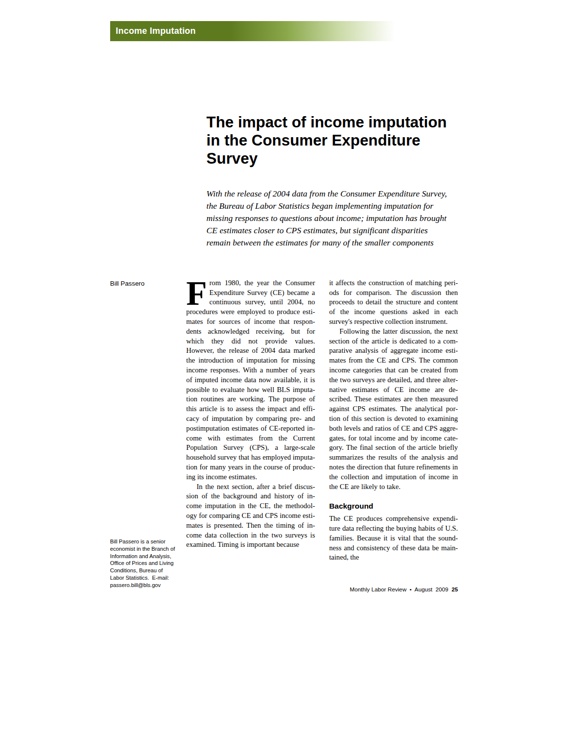Income Imputation
The impact of income imputation
in the Consumer Expenditure Survey
With the release of 2004 data from the Consumer Expenditure Survey, the Bureau of Labor Statistics began implementing imputation for missing responses to questions about income; imputation has brought CE estimates closer to CPS estimates, but significant disparities remain between the estimates for many of the smaller components
Bill Passero
Bill Passero is a senior economist in the Branch of Information and Analysis, Office of Prices and Living Conditions, Bureau of Labor Statistics. E-mail: passero.bill@bls.gov
From 1980, the year the Consumer Expenditure Survey (CE) became a continuous survey, until 2004, no procedures were employed to produce estimates for sources of income that respondents acknowledged receiving, but for which they did not provide values. However, the release of 2004 data marked the introduction of imputation for missing income responses. With a number of years of imputed income data now available, it is possible to evaluate how well BLS imputation routines are working. The purpose of this article is to assess the impact and efficacy of imputation by comparing pre- and postimputation estimates of CE-reported income with estimates from the Current Population Survey (CPS), a large-scale household survey that has employed imputation for many years in the course of producing its income estimates.
In the next section, after a brief discussion of the background and history of income imputation in the CE, the methodology for comparing CE and CPS income estimates is presented. Then the timing of income data collection in the two surveys is examined. Timing is important because
it affects the construction of matching periods for comparison. The discussion then proceeds to detail the structure and content of the income questions asked in each survey's respective collection instrument.
Following the latter discussion, the next section of the article is dedicated to a comparative analysis of aggregate income estimates from the CE and CPS. The common income categories that can be created from the two surveys are detailed, and three alternative estimates of CE income are described. These estimates are then measured against CPS estimates. The analytical portion of this section is devoted to examining both levels and ratios of CE and CPS aggregates, for total income and by income category. The final section of the article briefly summarizes the results of the analysis and notes the direction that future refinements in the collection and imputation of income in the CE are likely to take.
Background
The CE produces comprehensive expenditure data reflecting the buying habits of U.S. families. Because it is vital that the soundness and consistency of these data be maintained, the
Monthly Labor Review • August 2009 25